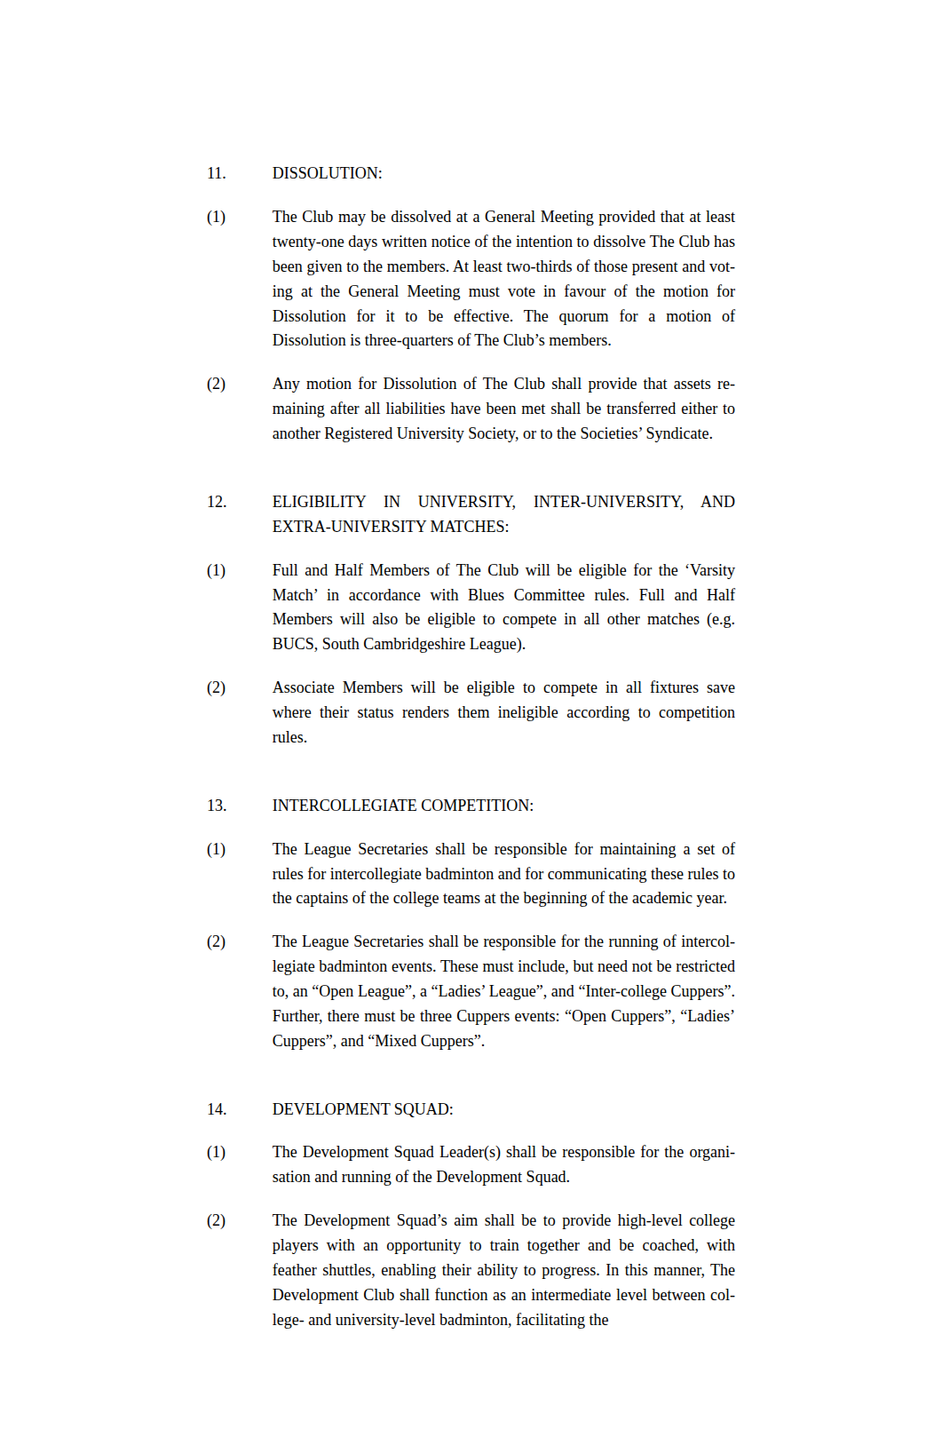11.
Dissolution:
(1)
The Club may be dissolved at a General Meeting provided that at least twenty-one days written notice of the intention to dissolve The Club has been given to the members. At least two-thirds of those present and voting at the General Meeting must vote in favour of the motion for Dissolution for it to be effective. The quorum for a motion of Dissolution is three-quarters of The Club’s members.
(2)
Any motion for Dissolution of The Club shall provide that assets remaining after all liabilities have been met shall be transferred either to another Registered University Society, or to the Societies’ Syndicate.
12.
Eligibility in University, Inter-University, and Extra-University Matches:
(1)
Full and Half Members of The Club will be eligible for the ‘Varsity Match’ in accordance with Blues Committee rules. Full and Half Members will also be eligible to compete in all other matches (e.g. BUCS, South Cambridgeshire League).
(2)
Associate Members will be eligible to compete in all fixtures save where their status renders them ineligible according to competition rules.
13.
Intercollegiate Competition:
(1)
The League Secretaries shall be responsible for maintaining a set of rules for intercollegiate badminton and for communicating these rules to the captains of the college teams at the beginning of the academic year.
(2)
The League Secretaries shall be responsible for the running of intercollegiate badminton events. These must include, but need not be restricted to, an “Open League”, a “Ladies’ League”, and “Inter-college Cuppers”. Further, there must be three Cuppers events: “Open Cuppers”, “Ladies’ Cuppers”, and “Mixed Cuppers”.
14.
Development Squad:
(1)
The Development Squad Leader(s) shall be responsible for the organisation and running of the Development Squad.
(2)
The Development Squad’s aim shall be to provide high-level college players with an opportunity to train together and be coached, with feather shuttles, enabling their ability to progress. In this manner, The Development Club shall function as an intermediate level between college- and university-level badminton, facilitating the